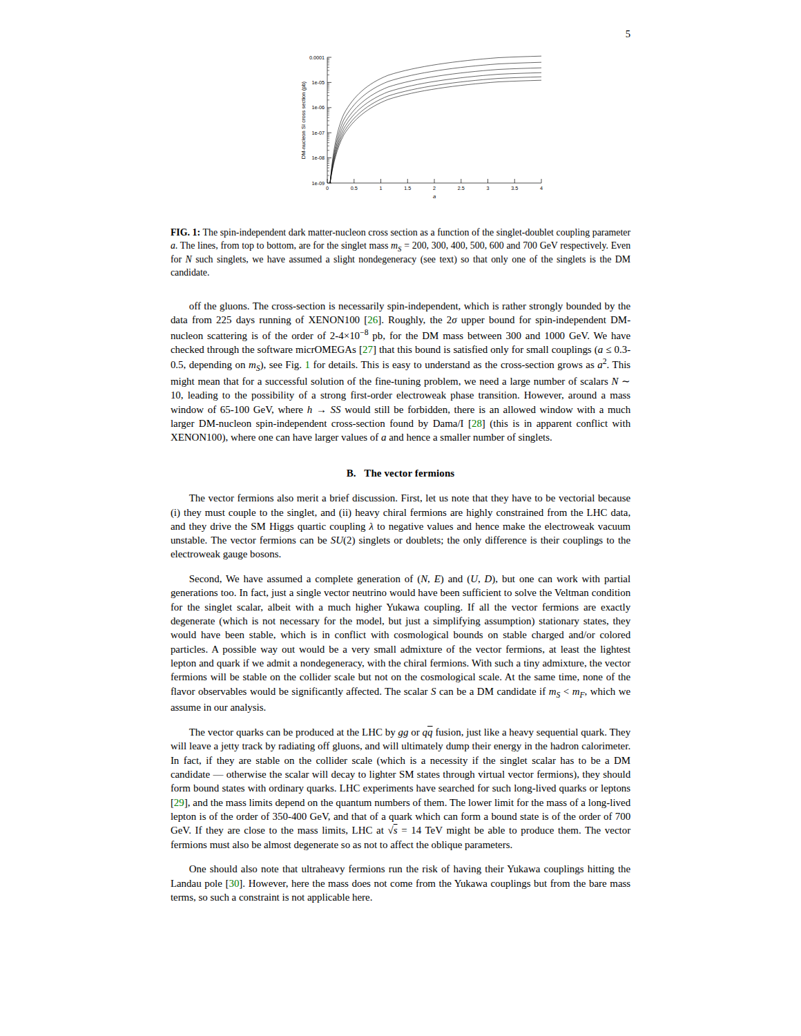5
1e-09 1e-08 1e-07 1e-06 1e-05 0.0001 0 0.5 1 1.5 2 2.5 3 3.5 4 a DM-nucleon SI cross section (pb)
FIG. 1: The spin-independent dark matter-nucleon cross section as a function of the singlet-doublet coupling parameter a. The lines, from top to bottom, are for the singlet mass mS = 200, 300, 400, 500, 600 and 700 GeV respectively. Even for N such singlets, we have assumed a slight nondegeneracy (see text) so that only one of the singlets is the DM candidate.
off the gluons. The cross-section is necessarily spin-independent, which is rather strongly bounded by the data from 225 days running of XENON100 [26]. Roughly, the 2σ upper bound for spin-independent DM-nucleon scattering is of the order of 2-4×10−8 pb, for the DM mass between 300 and 1000 GeV. We have checked through the software micrOMEGAs [27] that this bound is satisfied only for small couplings (a ≤ 0.3-0.5, depending on mS), see Fig. 1 for details. This is easy to understand as the cross-section grows as a 2. This might mean that for a successful solution of the fine-tuning problem, we need a large number of scalars N ∼ 10, leading to the possibility of a strong first-order electroweak phase transition. However, around a mass window of 65-100 GeV, where h → SS would still be forbidden, there is an allowed window with a much larger DM-nucleon spin-independent cross-section found by Dama/I [28] (this is in apparent conflict with XENON100), where one can have larger values of a and hence a smaller number of singlets.
B. The vector fermions
The vector fermions also merit a brief discussion. First, let us note that they have to be vectorial because (i) they must couple to the singlet, and (ii) heavy chiral fermions are highly constrained from the LHC data, and they drive the SM Higgs quartic coupling λ to negative values and hence make the electroweak vacuum unstable. The vector fermions can be SU(2) singlets or doublets; the only difference is their couplings to the electroweak gauge bosons.
Second, We have assumed a complete generation of (N, E) and (U, D), but one can work with partial generations too. In fact, just a single vector neutrino would have been sufficient to solve the Veltman condition for the singlet scalar, albeit with a much higher Yukawa coupling. If all the vector fermions are exactly degenerate (which is not necessary for the model, but just a simplifying assumption) stationary states, they would have been stable, which is in conflict with cosmological bounds on stable charged and/or colored particles. A possible way out would be a very small admixture of the vector fermions, at least the lightest lepton and quark if we admit a nondegeneracy, with the chiral fermions. With such a tiny admixture, the vector fermions will be stable on the collider scale but not on the cosmological scale. At the same time, none of the flavor observables would be significantly affected. The scalar S can be a DM candidate if mS < mF, which we assume in our analysis.
The vector quarks can be produced at the LHC by gg or qq fusion, just like a heavy sequential quark. They will leave a jetty track by radiating off gluons, and will ultimately dump their energy in the hadron calorimeter. In fact, if they are stable on the collider scale (which is a necessity if the singlet scalar has to be a DM candidate — otherwise the scalar will decay to lighter SM states through virtual vector fermions), they should form bound states with ordinary quarks. LHC experiments have searched for such long-lived quarks or leptons [29], and the mass limits depend on the quantum numbers of them. The lower limit for the mass of a long-lived lepton is of the order of 350-400 GeV, and that of a quark which can form a bound state is of the order of 700 GeV. If they are close to the mass limits, LHC at √s = 14 TeV might be able to produce them. The vector fermions must also be almost degenerate so as not to affect the oblique parameters.
One should also note that ultraheavy fermions run the risk of having their Yukawa couplings hitting the Landau pole [30]. However, here the mass does not come from the Yukawa couplings but from the bare mass terms, so such a constraint is not applicable here.